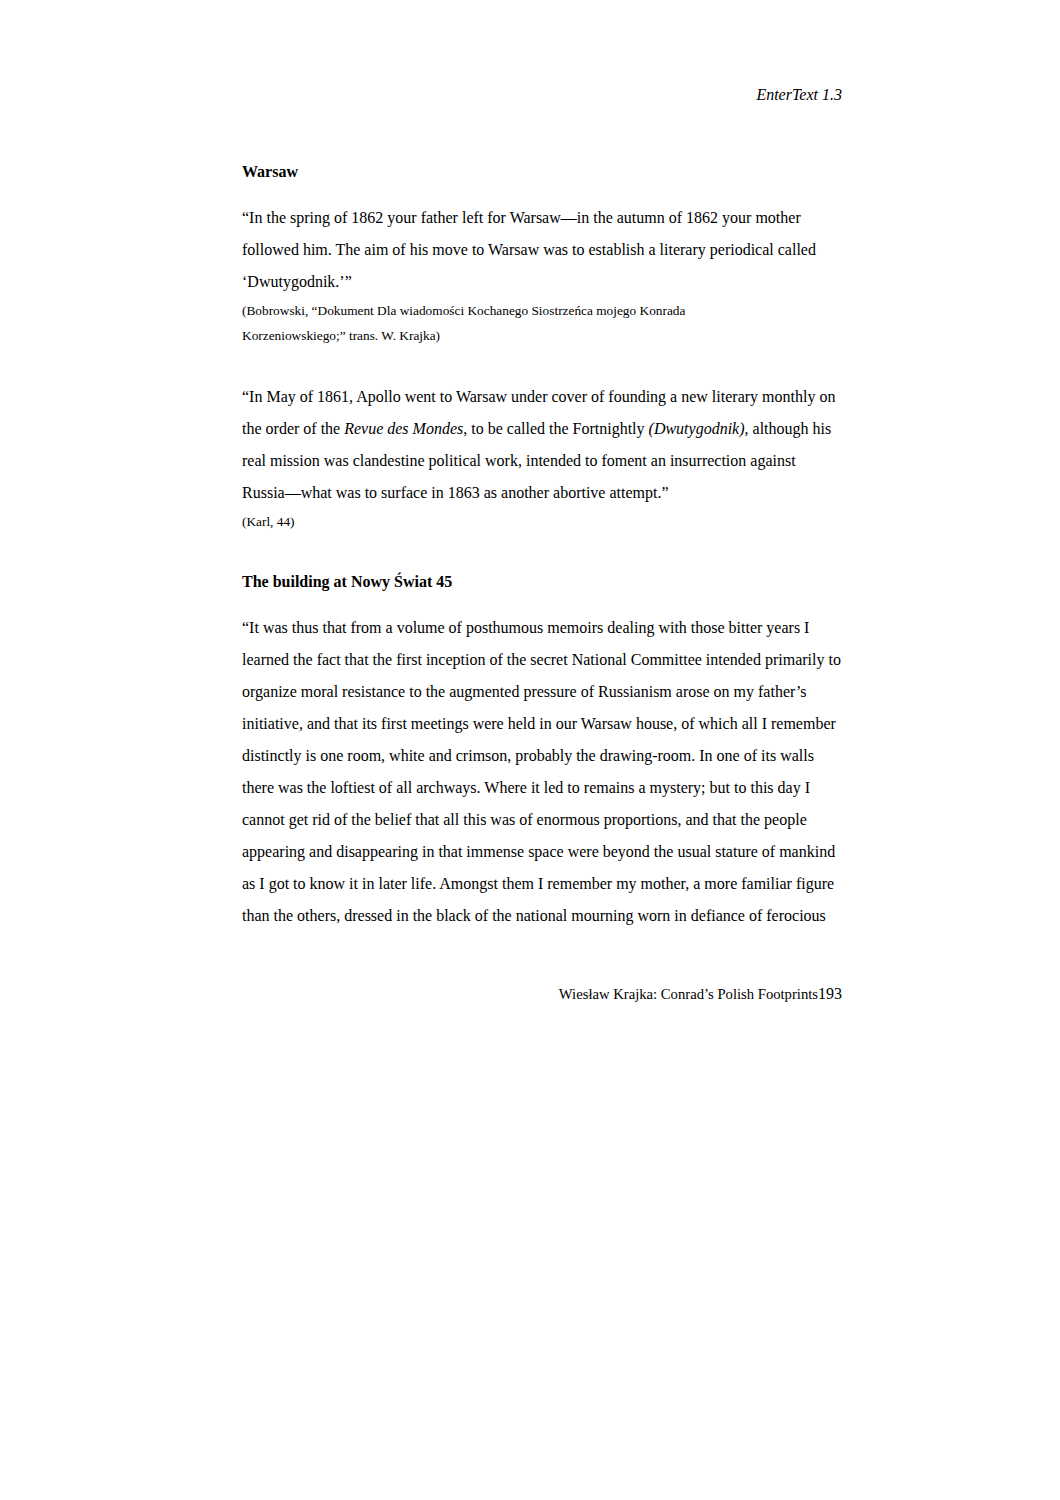EnterText 1.3
Warsaw
“In the spring of 1862 your father left for Warsaw—in the autumn of 1862 your mother followed him. The aim of his move to Warsaw was to establish a literary periodical called ‘Dwutygodnik.’”
(Bobrowski, “Dokument Dla wiadomości Kochanego Siostrzeńca mojego Konrada
Korzeniowskiego;” trans. W. Krajka)
“In May of 1861, Apollo went to Warsaw under cover of founding a new literary monthly on the order of the Revue des Mondes, to be called the Fortnightly (Dwutygodnik), although his real mission was clandestine political work, intended to foment an insurrection against Russia—what was to surface in 1863 as another abortive attempt.”
(Karl, 44)
The building at Nowy Świat 45
“It was thus that from a volume of posthumous memoirs dealing with those bitter years I learned the fact that the first inception of the secret National Committee intended primarily to organize moral resistance to the augmented pressure of Russianism arose on my father’s initiative, and that its first meetings were held in our Warsaw house, of which all I remember distinctly is one room, white and crimson, probably the drawing-room. In one of its walls there was the loftiest of all archways. Where it led to remains a mystery; but to this day I cannot get rid of the belief that all this was of enormous proportions, and that the people appearing and disappearing in that immense space were beyond the usual stature of mankind as I got to know it in later life. Amongst them I remember my mother, a more familiar figure than the others, dressed in the black of the national mourning worn in defiance of ferocious
Wiesław Krajka: Conrad’s Polish Footprints193